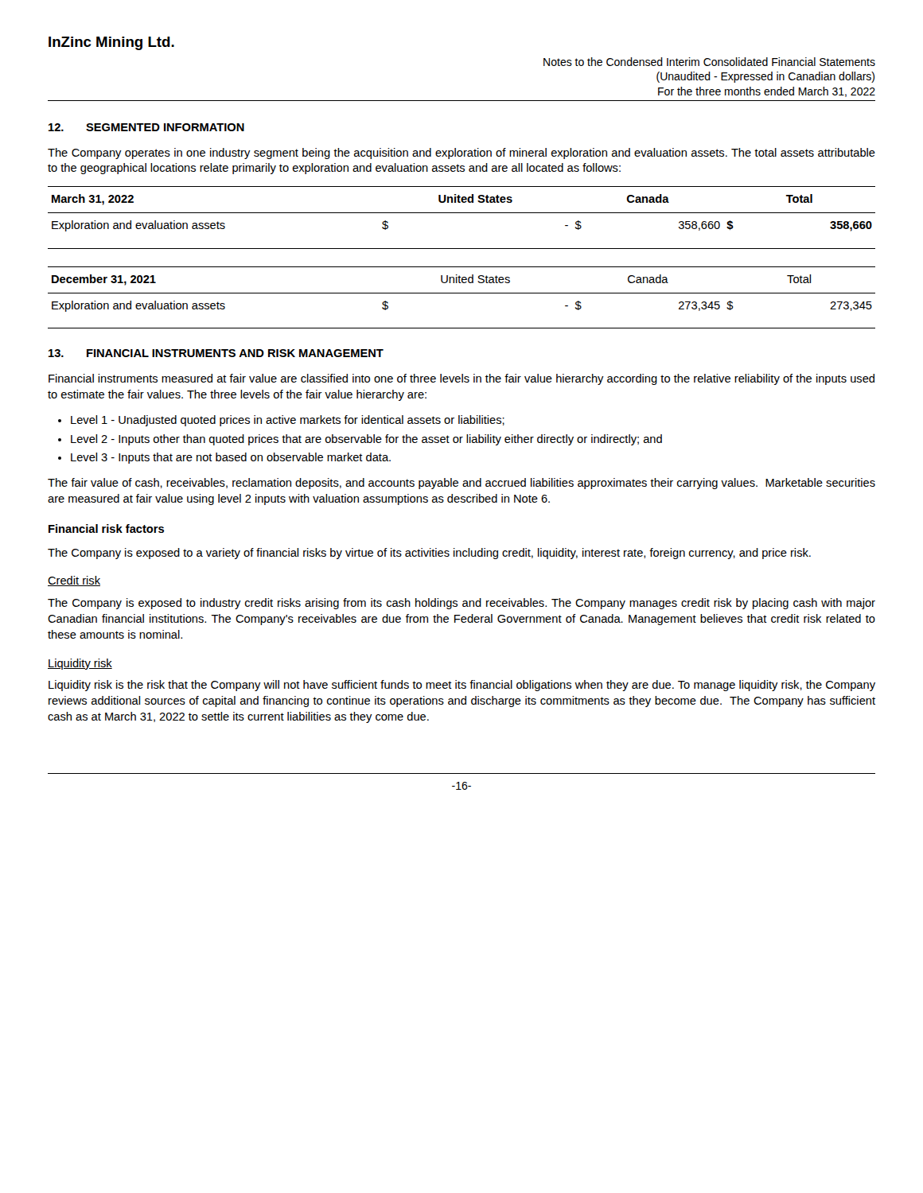InZinc Mining Ltd.
Notes to the Condensed Interim Consolidated Financial Statements
(Unaudited - Expressed in Canadian dollars)
For the three months ended March 31, 2022
12. SEGMENTED INFORMATION
The Company operates in one industry segment being the acquisition and exploration of mineral exploration and evaluation assets. The total assets attributable to the geographical locations relate primarily to exploration and evaluation assets and are all located as follows:
| March 31, 2022 | United States | Canada | Total |
| --- | --- | --- | --- |
| Exploration and evaluation assets | $ | - | $ | 358,660 | $ | 358,660 |
| December 31, 2021 | United States | Canada | Total |
| Exploration and evaluation assets | $ | - | $ | 273,345 | $ | 273,345 |
13. FINANCIAL INSTRUMENTS AND RISK MANAGEMENT
Financial instruments measured at fair value are classified into one of three levels in the fair value hierarchy according to the relative reliability of the inputs used to estimate the fair values. The three levels of the fair value hierarchy are:
Level 1 - Unadjusted quoted prices in active markets for identical assets or liabilities;
Level 2 - Inputs other than quoted prices that are observable for the asset or liability either directly or indirectly; and
Level 3 - Inputs that are not based on observable market data.
The fair value of cash, receivables, reclamation deposits, and accounts payable and accrued liabilities approximates their carrying values. Marketable securities are measured at fair value using level 2 inputs with valuation assumptions as described in Note 6.
Financial risk factors
The Company is exposed to a variety of financial risks by virtue of its activities including credit, liquidity, interest rate, foreign currency, and price risk.
Credit risk
The Company is exposed to industry credit risks arising from its cash holdings and receivables. The Company manages credit risk by placing cash with major Canadian financial institutions. The Company's receivables are due from the Federal Government of Canada. Management believes that credit risk related to these amounts is nominal.
Liquidity risk
Liquidity risk is the risk that the Company will not have sufficient funds to meet its financial obligations when they are due. To manage liquidity risk, the Company reviews additional sources of capital and financing to continue its operations and discharge its commitments as they become due. The Company has sufficient cash as at March 31, 2022 to settle its current liabilities as they come due.
-16-